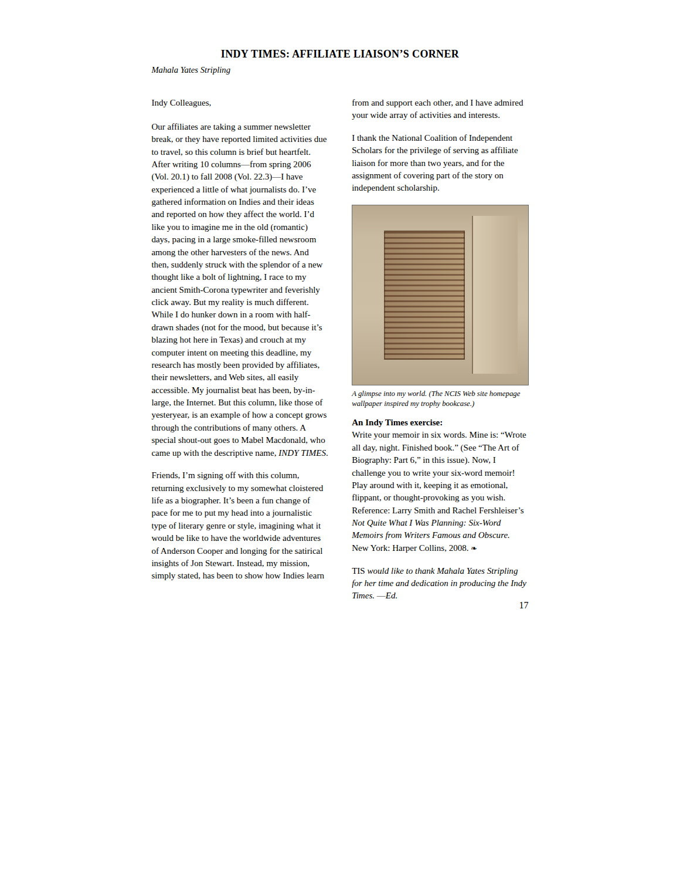Indy Times: Affiliate Liaison’s Corner
Mahala Yates Stripling
Indy Colleagues,
Our affiliates are taking a summer newsletter break, or they have reported limited activities due to travel, so this column is brief but heartfelt. After writing 10 columns—from spring 2006 (Vol. 20.1) to fall 2008 (Vol. 22.3)—I have experienced a little of what journalists do. I’ve gathered information on Indies and their ideas and reported on how they affect the world. I’d like you to imagine me in the old (romantic) days, pacing in a large smoke-filled newsroom among the other harvesters of the news. And then, suddenly struck with the splendor of a new thought like a bolt of lightning, I race to my ancient Smith-Corona typewriter and feverishly click away. But my reality is much different. While I do hunker down in a room with half-drawn shades (not for the mood, but because it’s blazing hot here in Texas) and crouch at my computer intent on meeting this deadline, my research has mostly been provided by affiliates, their newsletters, and Web sites, all easily accessible. My journalist beat has been, by-in-large, the Internet. But this column, like those of yesteryear, is an example of how a concept grows through the contributions of many others. A special shout-out goes to Mabel Macdonald, who came up with the descriptive name, INDY TIMES.
Friends, I’m signing off with this column, returning exclusively to my somewhat cloistered life as a biographer. It’s been a fun change of pace for me to put my head into a journalistic type of literary genre or style, imagining what it would be like to have the worldwide adventures of Anderson Cooper and longing for the satirical insights of Jon Stewart. Instead, my mission, simply stated, has been to show how Indies learn from and support each other, and I have admired your wide array of activities and interests.
I thank the National Coalition of Independent Scholars for the privilege of serving as affiliate liaison for more than two years, and for the assignment of covering part of the story on independent scholarship.
A glimpse into my world. (The NCIS Web site homepage wallpaper inspired my trophy bookcase.)
An Indy Times exercise:
Write your memoir in six words. Mine is: “Wrote all day, night. Finished book.” (See “The Art of Biography: Part 6,” in this issue). Now, I challenge you to write your six-word memoir! Play around with it, keeping it as emotional, flippant, or thought-provoking as you wish. Reference: Larry Smith and Rachel Fershleiser’s Not Quite What I Was Planning: Six-Word Memoirs from Writers Famous and Obscure. New York: Harper Collins, 2008. ❧
TIS would like to thank Mahala Yates Stripling for her time and dedication in producing the Indy Times. —Ed.
17